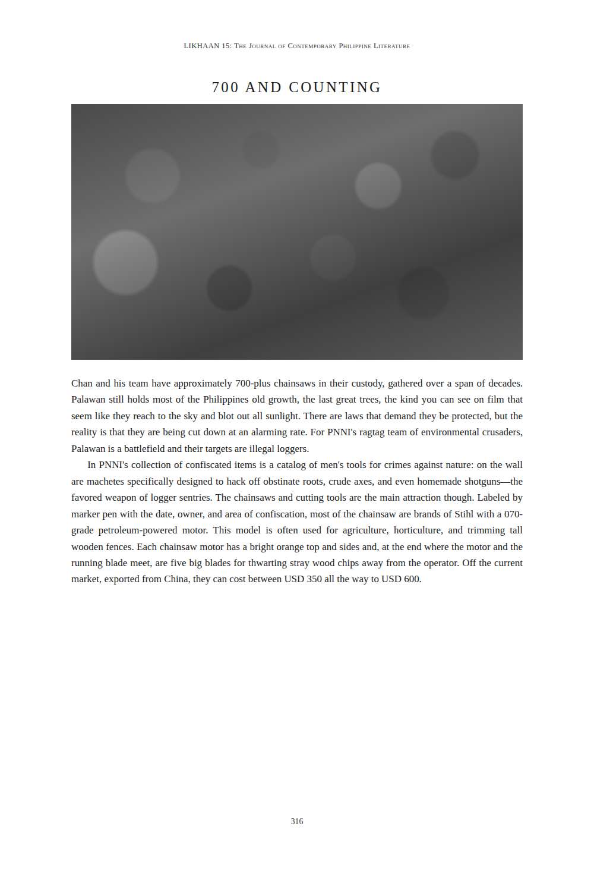LIKHAAN 15: The Journal of Contemporary Philippine Literature
700 AND COUNTING
Chan and his team have approximately 700-plus chainsaws in their custody, gathered over a span of decades. Palawan still holds most of the Philippines old growth, the last great trees, the kind you can see on film that seem like they reach to the sky and blot out all sunlight. There are laws that demand they be protected, but the reality is that they are being cut down at an alarming rate. For PNNI's ragtag team of environmental crusaders, Palawan is a battlefield and their targets are illegal loggers.
In PNNI's collection of confiscated items is a catalog of men's tools for crimes against nature: on the wall are machetes specifically designed to hack off obstinate roots, crude axes, and even homemade shotguns—the favored weapon of logger sentries. The chainsaws and cutting tools are the main attraction though. Labeled by marker pen with the date, owner, and area of confiscation, most of the chainsaw are brands of Stihl with a 070-grade petroleum-powered motor. This model is often used for agriculture, horticulture, and trimming tall wooden fences. Each chainsaw motor has a bright orange top and sides and, at the end where the motor and the running blade meet, are five big blades for thwarting stray wood chips away from the operator. Off the current market, exported from China, they can cost between USD 350 all the way to USD 600.
316